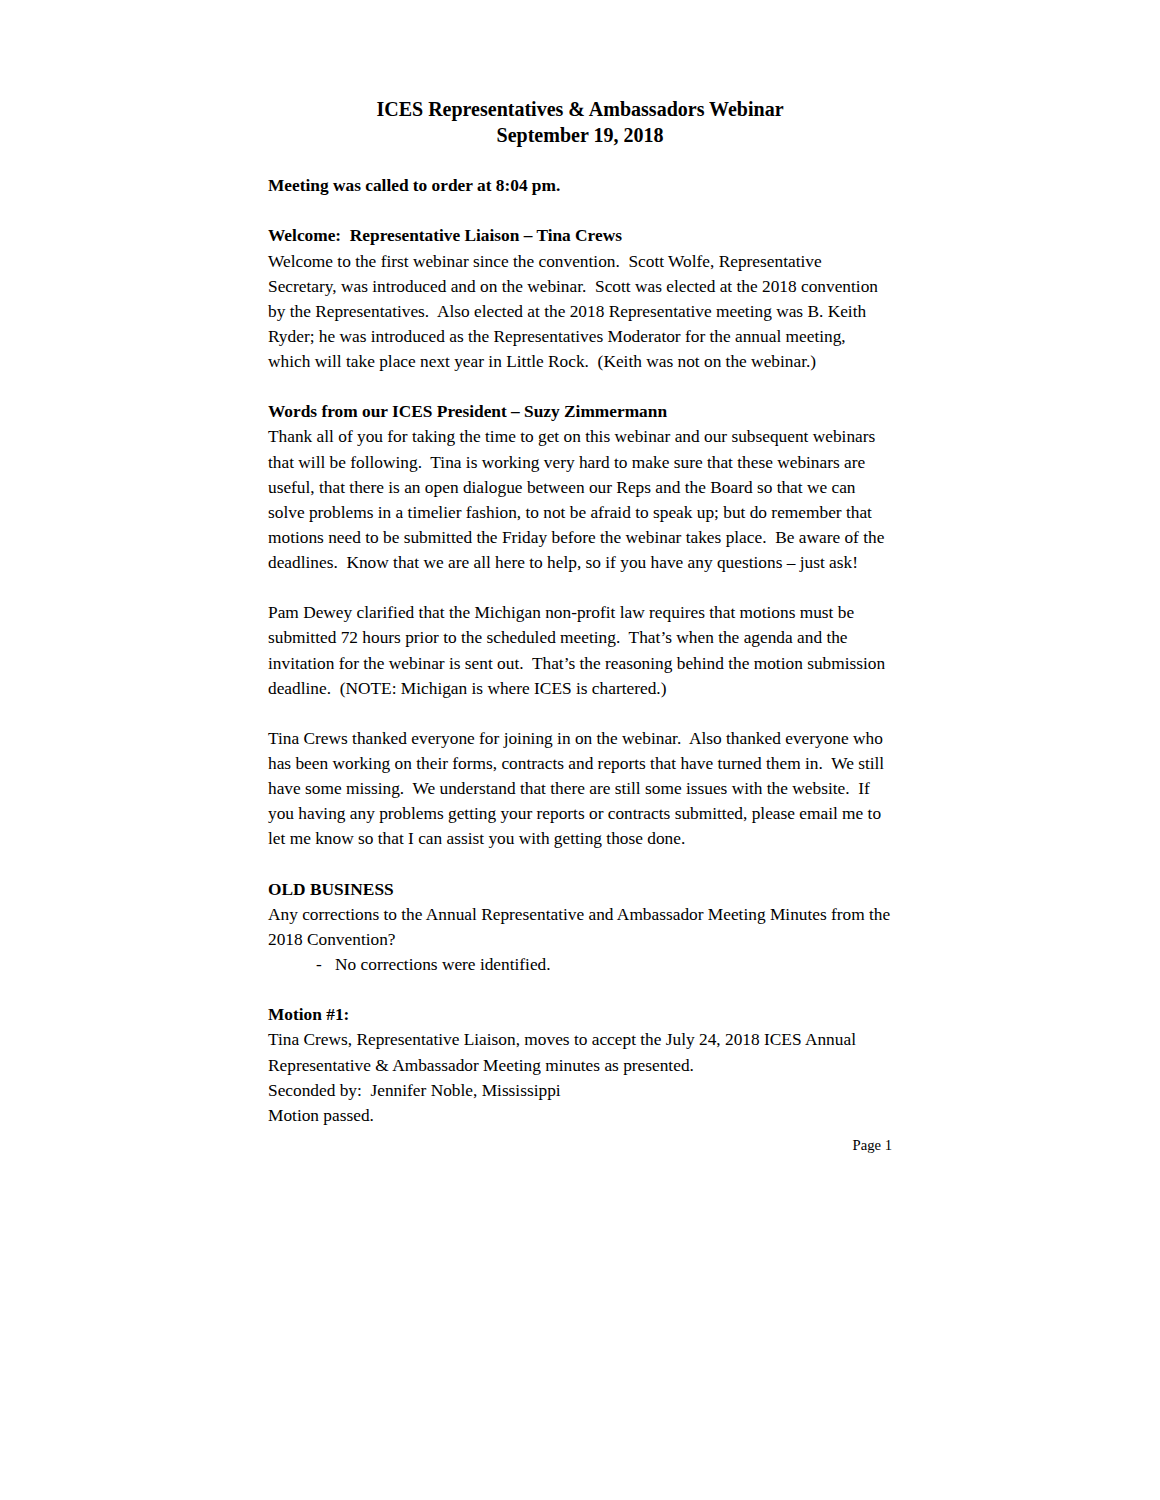ICES Representatives & Ambassadors WebinarSeptember 19, 2018
Meeting was called to order at 8:04 pm.
Welcome: Representative Liaison – Tina Crews
Welcome to the first webinar since the convention. Scott Wolfe, Representative Secretary, was introduced and on the webinar. Scott was elected at the 2018 convention by the Representatives. Also elected at the 2018 Representative meeting was B. Keith Ryder; he was introduced as the Representatives Moderator for the annual meeting, which will take place next year in Little Rock. (Keith was not on the webinar.)
Words from our ICES President – Suzy Zimmermann
Thank all of you for taking the time to get on this webinar and our subsequent webinars that will be following. Tina is working very hard to make sure that these webinars are useful, that there is an open dialogue between our Reps and the Board so that we can solve problems in a timelier fashion, to not be afraid to speak up; but do remember that motions need to be submitted the Friday before the webinar takes place. Be aware of the deadlines. Know that we are all here to help, so if you have any questions – just ask!
Pam Dewey clarified that the Michigan non-profit law requires that motions must be submitted 72 hours prior to the scheduled meeting. That’s when the agenda and the invitation for the webinar is sent out. That’s the reasoning behind the motion submission deadline. (NOTE: Michigan is where ICES is chartered.)
Tina Crews thanked everyone for joining in on the webinar. Also thanked everyone who has been working on their forms, contracts and reports that have turned them in. We still have some missing. We understand that there are still some issues with the website. If you having any problems getting your reports or contracts submitted, please email me to let me know so that I can assist you with getting those done.
OLD BUSINESS
Any corrections to the Annual Representative and Ambassador Meeting Minutes from the 2018 Convention?
No corrections were identified.
Motion #1:
Tina Crews, Representative Liaison, moves to accept the July 24, 2018 ICES Annual Representative & Ambassador Meeting minutes as presented.
Seconded by: Jennifer Noble, Mississippi
Motion passed.
Page 1